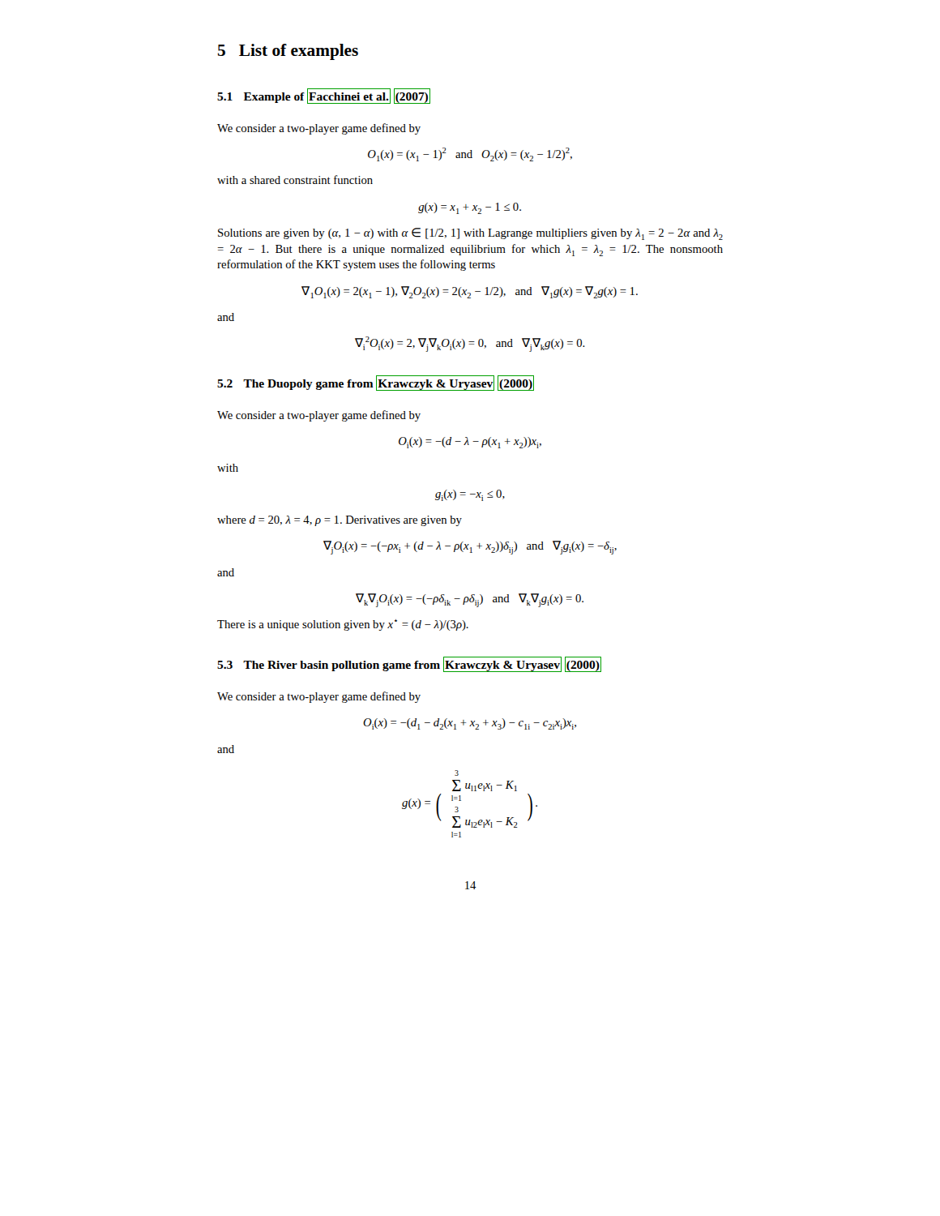5 List of examples
5.1 Example of Facchinei et al. (2007)
We consider a two-player game defined by
O1(x) = (x1 − 1)2 and O2(x) = (x2 − 1/2)2,
with a shared constraint function
g(x) = x1 + x2 − 1 ≤ 0.
Solutions are given by (α, 1 − α) with α ∈ [1/2, 1] with Lagrange multipliers given by λ1 = 2 − 2α and λ2 = 2α − 1. But there is a unique normalized equilibrium for which λ1 = λ2 = 1/2. The nonsmooth reformulation of the KKT system uses the following terms
∇1O1(x) = 2(x1 − 1), ∇2O2(x) = 2(x2 − 1/2), and ∇1g(x) = ∇2g(x) = 1.
and
∇i2Oi(x) = 2, ∇j∇kOi(x) = 0, and ∇j∇kg(x) = 0.
5.2 The Duopoly game from Krawczyk & Uryasev (2000)
We consider a two-player game defined by
Oi(x) = −(d − λ − ρ(x1 + x2))xi,
with
gi(x) = −xi ≤ 0,
where d = 20, λ = 4, ρ = 1. Derivatives are given by
∇jOi(x) = −(−ρxi + (d − λ − ρ(x1 + x2))δij) and ∇jgi(x) = −δij,
and
∇k∇jOi(x) = −(−ρδik − ρδij) and ∇k∇jgi(x) = 0.
There is a unique solution given by x⋆ = (d − λ)/(3ρ).
5.3 The River basin pollution game from Krawczyk & Uryasev (2000)
We consider a two-player game defined by
Oi(x) = −(d1 − d2(x1 + x2 + x3) − c1i − c2ixi)xi,
and
g(x) = (
| 3 Σ l=1 u l1 e l x l − K 1 |
| 3 Σ l=1 u l2 e l x l − K 2 |
).
14